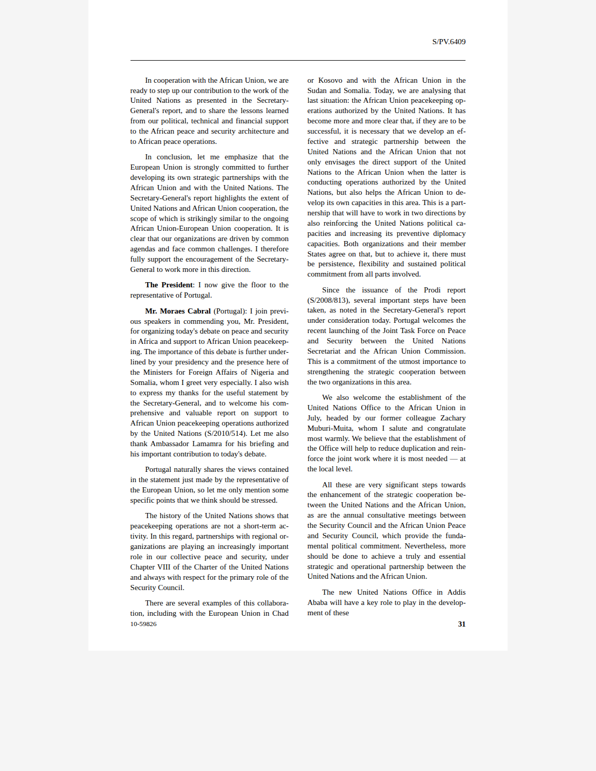S/PV.6409
In cooperation with the African Union, we are ready to step up our contribution to the work of the United Nations as presented in the Secretary-General's report, and to share the lessons learned from our political, technical and financial support to the African peace and security architecture and to African peace operations.
In conclusion, let me emphasize that the European Union is strongly committed to further developing its own strategic partnerships with the African Union and with the United Nations. The Secretary-General's report highlights the extent of United Nations and African Union cooperation, the scope of which is strikingly similar to the ongoing African Union-European Union cooperation. It is clear that our organizations are driven by common agendas and face common challenges. I therefore fully support the encouragement of the Secretary-General to work more in this direction.
The President: I now give the floor to the representative of Portugal.
Mr. Moraes Cabral (Portugal): I join previous speakers in commending you, Mr. President, for organizing today's debate on peace and security in Africa and support to African Union peacekeeping. The importance of this debate is further underlined by your presidency and the presence here of the Ministers for Foreign Affairs of Nigeria and Somalia, whom I greet very especially. I also wish to express my thanks for the useful statement by the Secretary-General, and to welcome his comprehensive and valuable report on support to African Union peacekeeping operations authorized by the United Nations (S/2010/514). Let me also thank Ambassador Lamamra for his briefing and his important contribution to today's debate.
Portugal naturally shares the views contained in the statement just made by the representative of the European Union, so let me only mention some specific points that we think should be stressed.
The history of the United Nations shows that peacekeeping operations are not a short-term activity. In this regard, partnerships with regional organizations are playing an increasingly important role in our collective peace and security, under Chapter VIII of the Charter of the United Nations and always with respect for the primary role of the Security Council.
There are several examples of this collaboration, including with the European Union in Chad or Kosovo and with the African Union in the Sudan and Somalia. Today, we are analysing that last situation: the African Union peacekeeping operations authorized by the United Nations. It has become more and more clear that, if they are to be successful, it is necessary that we develop an effective and strategic partnership between the United Nations and the African Union that not only envisages the direct support of the United Nations to the African Union when the latter is conducting operations authorized by the United Nations, but also helps the African Union to develop its own capacities in this area. This is a partnership that will have to work in two directions by also reinforcing the United Nations political capacities and increasing its preventive diplomacy capacities. Both organizations and their member States agree on that, but to achieve it, there must be persistence, flexibility and sustained political commitment from all parts involved.
Since the issuance of the Prodi report (S/2008/813), several important steps have been taken, as noted in the Secretary-General's report under consideration today. Portugal welcomes the recent launching of the Joint Task Force on Peace and Security between the United Nations Secretariat and the African Union Commission. This is a commitment of the utmost importance to strengthening the strategic cooperation between the two organizations in this area.
We also welcome the establishment of the United Nations Office to the African Union in July, headed by our former colleague Zachary Muburi-Muita, whom I salute and congratulate most warmly. We believe that the establishment of the Office will help to reduce duplication and reinforce the joint work where it is most needed — at the local level.
All these are very significant steps towards the enhancement of the strategic cooperation between the United Nations and the African Union, as are the annual consultative meetings between the Security Council and the African Union Peace and Security Council, which provide the fundamental political commitment. Nevertheless, more should be done to achieve a truly and essential strategic and operational partnership between the United Nations and the African Union.
The new United Nations Office in Addis Ababa will have a key role to play in the development of these
10-59826 31